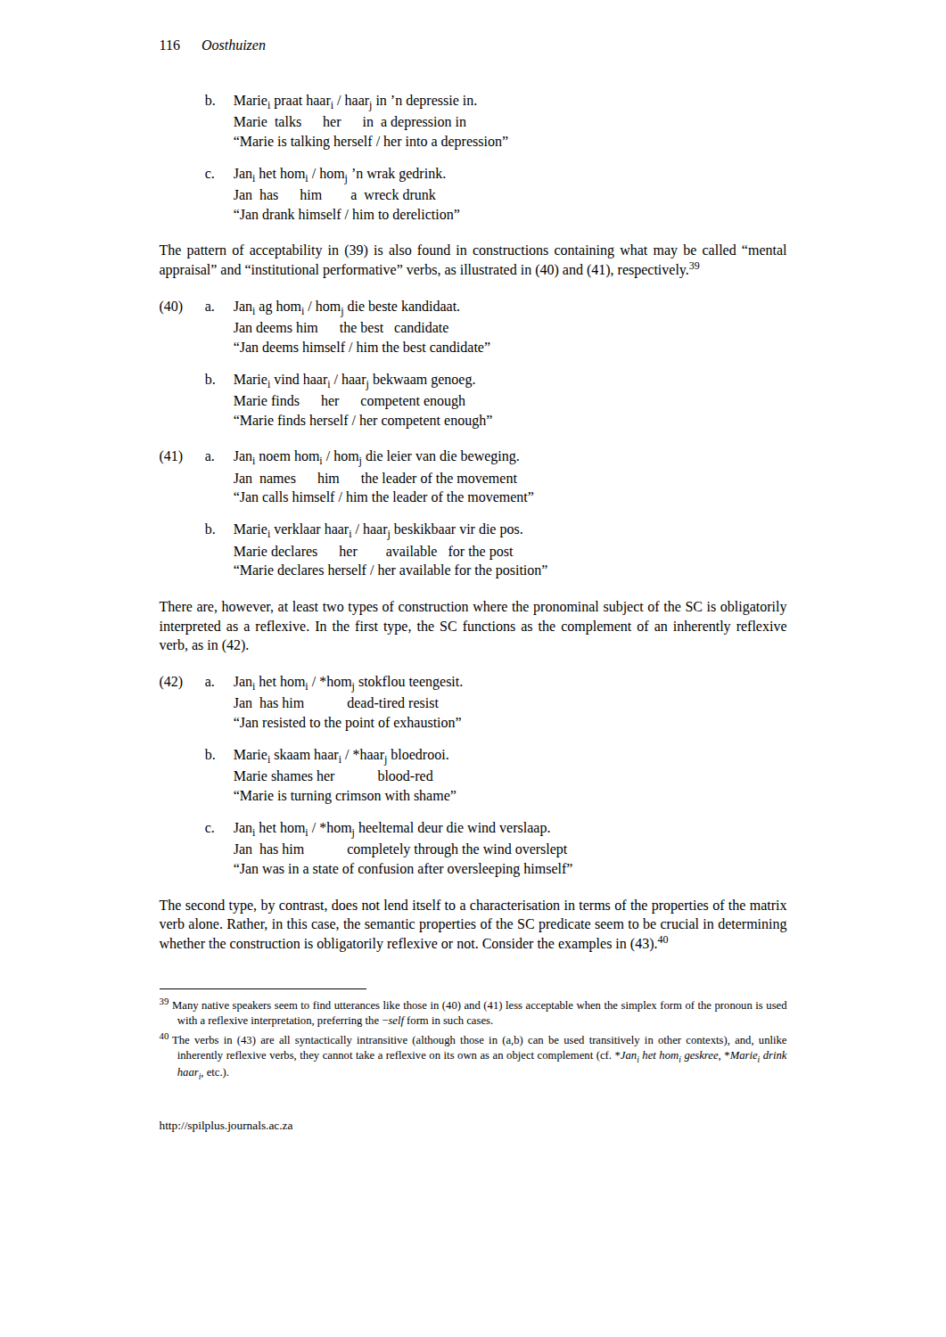116 Oosthuizen
b.
Mariei praat haari / haarj in ’n depressie in. Marie talks her in a depression in “Marie is talking herself / her into a depression”
c.
Jani het homi / homj ’n wrak gedrink. Jan has him a wreck drunk “Jan drank himself / him to dereliction”
The pattern of acceptability in (39) is also found in constructions containing what may be called “mental appraisal” and “institutional performative” verbs, as illustrated in (40) and (41), respectively.39
(40) a.
Jani ag homi / homj die beste kandidaat. Jan deems him the best candidate “Jan deems himself / him the best candidate”
b.
Mariei vind haari / haarj bekwaam genoeg. Marie finds her competent enough “Marie finds herself / her competent enough”
(41) a.
Jani noem homi / homj die leier van die beweging. Jan names him the leader of the movement “Jan calls himself / him the leader of the movement”
b.
Mariei verklaar haari / haarj beskikbaar vir die pos. Marie declares her available for the post “Marie declares herself / her available for the position”
There are, however, at least two types of construction where the pronominal subject of the SC is obligatorily interpreted as a reflexive. In the first type, the SC functions as the complement of an inherently reflexive verb, as in (42).
(42) a.
Jani het homi / *homj stokflou teengesit. Jan has him dead-tired resist “Jan resisted to the point of exhaustion”
b.
Mariei skaam haari / *haarj bloedrooi. Marie shames her blood-red “Marie is turning crimson with shame”
c.
Jani het homi / *homj heeltemal deur die wind verslaap. Jan has him completely through the wind overslept “Jan was in a state of confusion after oversleeping himself”
The second type, by contrast, does not lend itself to a characterisation in terms of the properties of the matrix verb alone. Rather, in this case, the semantic properties of the SC predicate seem to be crucial in determining whether the construction is obligatorily reflexive or not. Consider the examples in (43).40
39 Many native speakers seem to find utterances like those in (40) and (41) less acceptable when the simplex form of the pronoun is used with a reflexive interpretation, preferring the −self form in such cases.
40 The verbs in (43) are all syntactically intransitive (although those in (a,b) can be used transitively in other contexts), and, unlike inherently reflexive verbs, they cannot take a reflexive on its own as an object complement (cf. *Jani het homi geskree, *Mariei drink haari, etc.).
http://spilplus.journals.ac.za